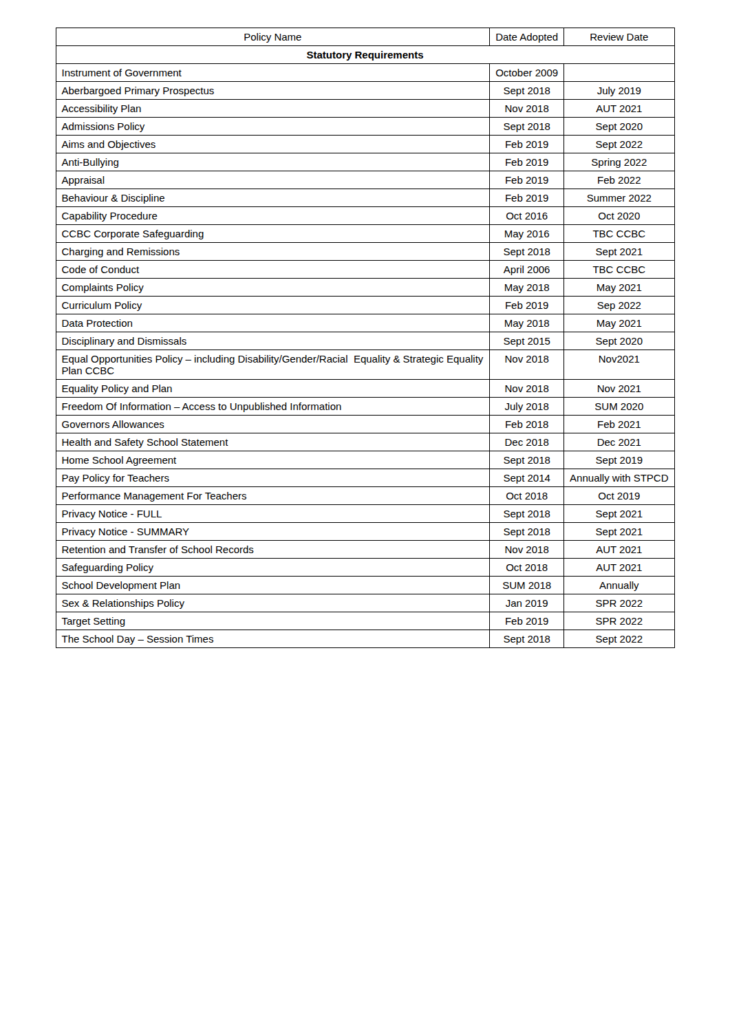| Policy Name | Date Adopted | Review Date |
| --- | --- | --- |
| Statutory Requirements |
| Instrument of Government | October 2009 | |
| Aberbargoed Primary Prospectus | Sept 2018 | July 2019 |
| Accessibility Plan | Nov 2018 | AUT 2021 |
| Admissions Policy | Sept 2018 | Sept 2020 |
| Aims and Objectives | Feb 2019 | Sept 2022 |
| Anti-Bullying | Feb 2019 | Spring 2022 |
| Appraisal | Feb 2019 | Feb 2022 |
| Behaviour & Discipline | Feb 2019 | Summer 2022 |
| Capability Procedure | Oct 2016 | Oct 2020 |
| CCBC Corporate Safeguarding | May 2016 | TBC CCBC |
| Charging and Remissions | Sept 2018 | Sept 2021 |
| Code of Conduct | April 2006 | TBC CCBC |
| Complaints Policy | May 2018 | May 2021 |
| Curriculum Policy | Feb 2019 | Sep 2022 |
| Data Protection | May 2018 | May 2021 |
| Disciplinary and Dismissals | Sept 2015 | Sept 2020 |
| Equal Opportunities Policy – including Disability/Gender/Racial Equality & Strategic Equality Plan CCBC | Nov 2018 | Nov2021 |
| Equality Policy and Plan | Nov 2018 | Nov 2021 |
| Freedom Of Information – Access to Unpublished Information | July 2018 | SUM 2020 |
| Governors Allowances | Feb 2018 | Feb 2021 |
| Health and Safety School Statement | Dec 2018 | Dec 2021 |
| Home School Agreement | Sept 2018 | Sept 2019 |
| Pay Policy for Teachers | Sept 2014 | Annually with STPCD |
| Performance Management For Teachers | Oct 2018 | Oct 2019 |
| Privacy Notice - FULL | Sept 2018 | Sept 2021 |
| Privacy Notice - SUMMARY | Sept 2018 | Sept 2021 |
| Retention and Transfer of School Records | Nov 2018 | AUT 2021 |
| Safeguarding Policy | Oct 2018 | AUT 2021 |
| School Development Plan | SUM 2018 | Annually |
| Sex & Relationships Policy | Jan 2019 | SPR 2022 |
| Target Setting | Feb 2019 | SPR 2022 |
| The School Day – Session Times | Sept 2018 | Sept 2022 |